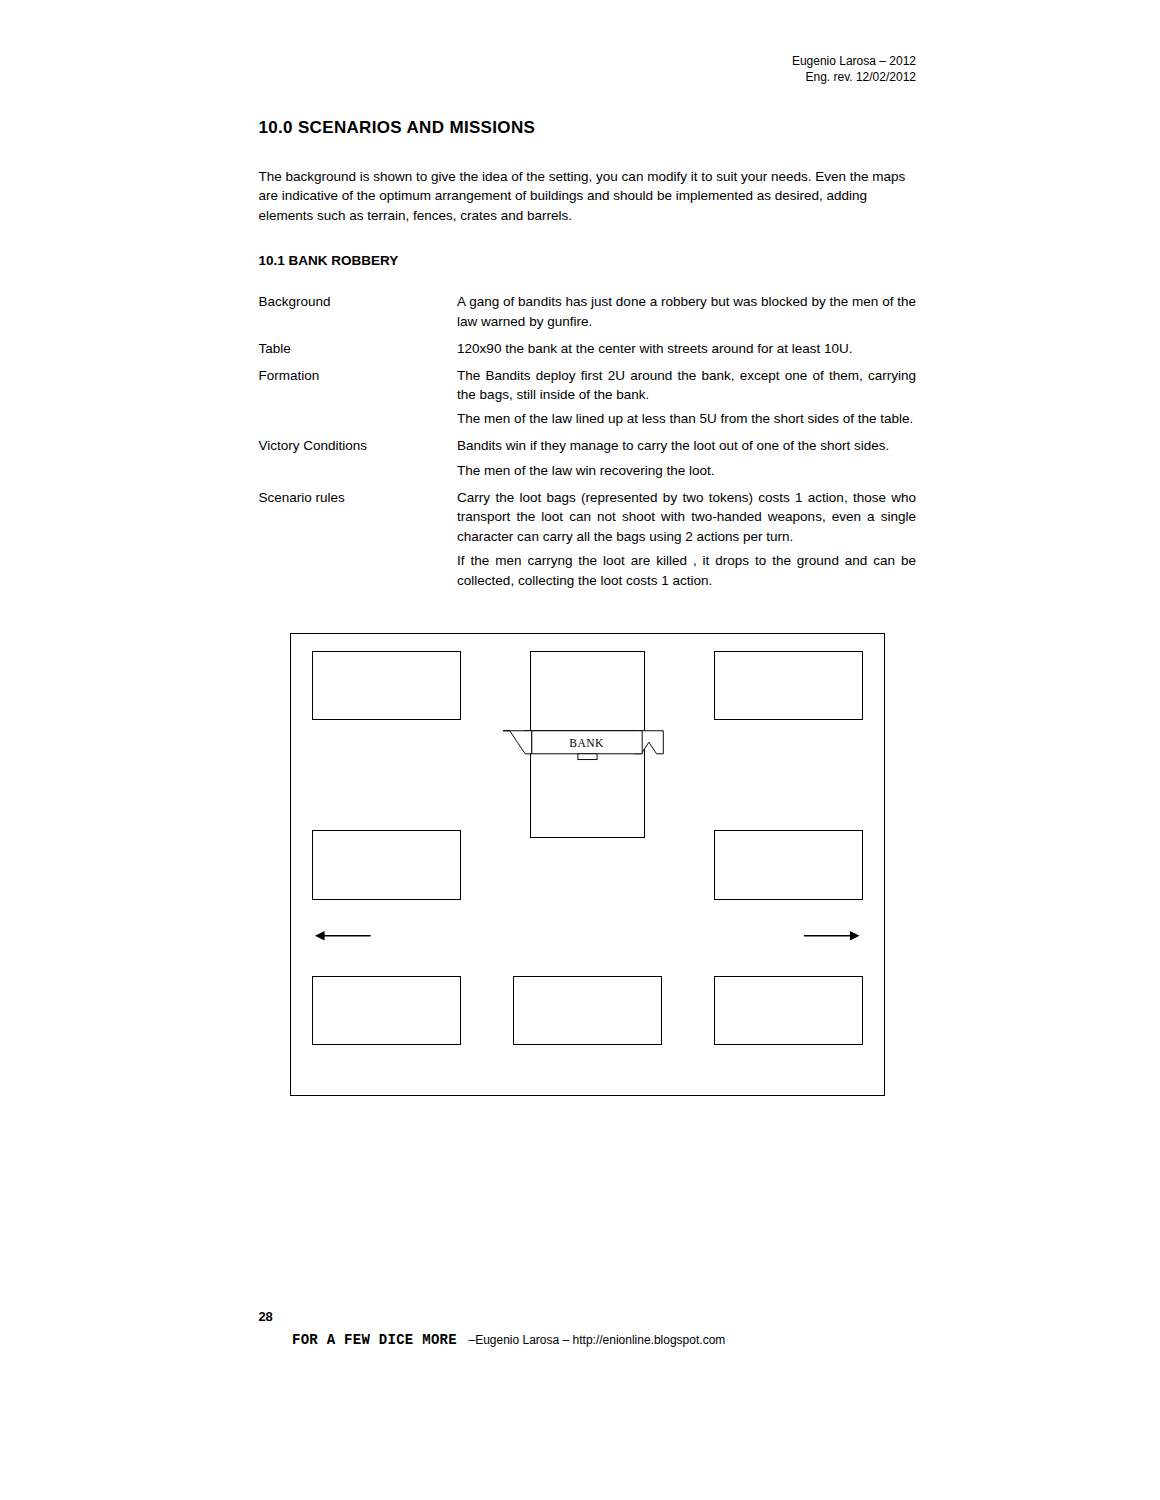Eugenio Larosa – 2012
Eng. rev. 12/02/2012
10.0 SCENARIOS AND MISSIONS
The background is shown to give the idea of the setting, you can modify it to suit your needs. Even the maps are indicative of the optimum arrangement of buildings and should be implemented as desired, adding elements such as terrain, fences, crates and barrels.
10.1 BANK ROBBERY
| Background | A gang of bandits has just done a robbery but was blocked by the men of the law warned by gunfire. |
| Table | 120x90 the bank at the center with streets around for at least 10U. |
| Formation | The Bandits deploy first 2U around the bank, except one of them, carrying the bags, still inside of the bank. The men of the law lined up at less than 5U from the short sides of the table. |
| Victory Conditions | Bandits win if they manage to carry the loot out of one of the short sides. The men of the law win recovering the loot. |
| Scenario rules | Carry the loot bags (represented by two tokens) costs 1 action, those who transport the loot can not shoot with two-handed weapons, even a single character can carry all the bags using 2 actions per turn. If the men carryng the loot are killed , it drops to the ground and can be collected, collecting the loot costs 1 action. |
BANK
28
For a Few Dice More –Eugenio Larosa – http://enionline.blogspot.com